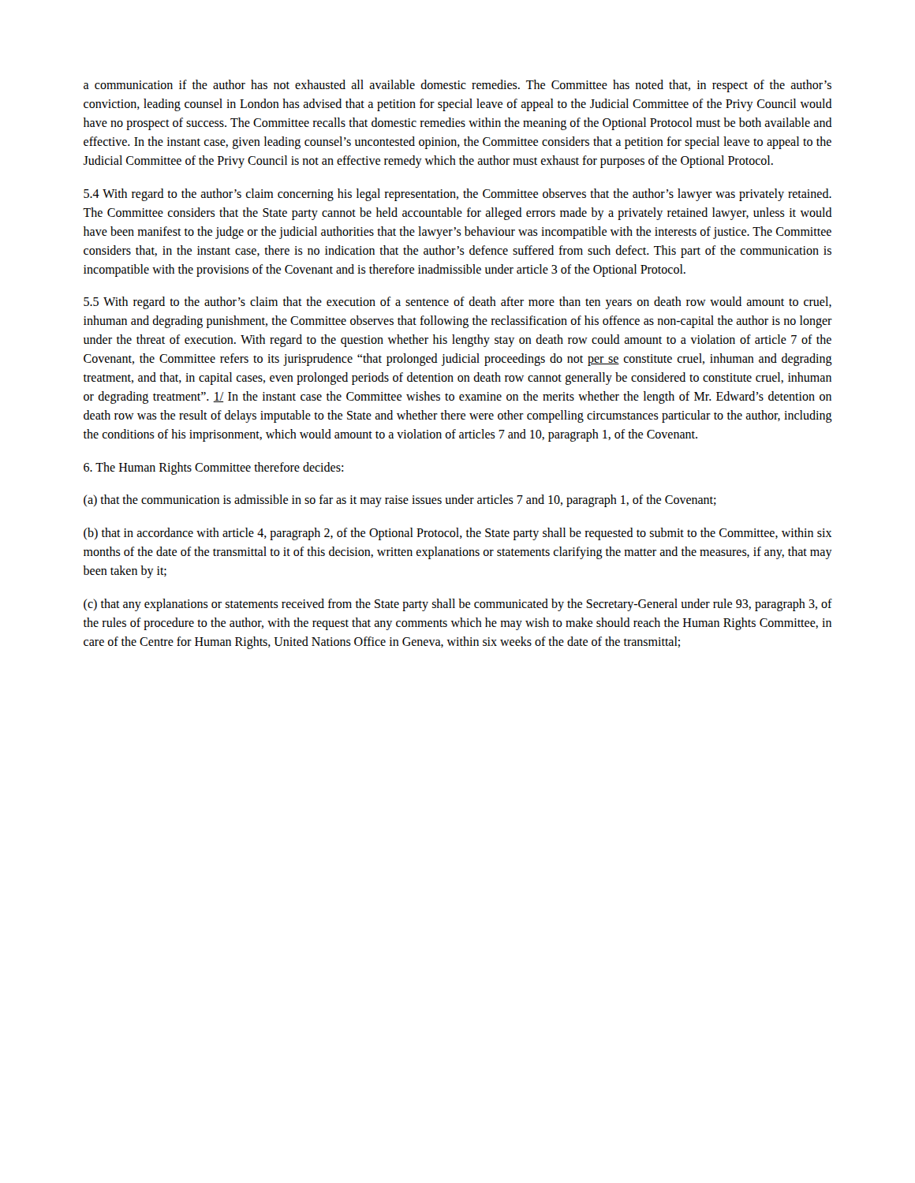a communication if the author has not exhausted all available domestic remedies. The Committee has noted that, in respect of the author’s conviction, leading counsel in London has advised that a petition for special leave of appeal to the Judicial Committee of the Privy Council would have no prospect of success. The Committee recalls that domestic remedies within the meaning of the Optional Protocol must be both available and effective. In the instant case, given leading counsel’s uncontested opinion, the Committee considers that a petition for special leave to appeal to the Judicial Committee of the Privy Council is not an effective remedy which the author must exhaust for purposes of the Optional Protocol.
5.4 With regard to the author’s claim concerning his legal representation, the Committee observes that the author’s lawyer was privately retained. The Committee considers that the State party cannot be held accountable for alleged errors made by a privately retained lawyer, unless it would have been manifest to the judge or the judicial authorities that the lawyer’s behaviour was incompatible with the interests of justice. The Committee considers that, in the instant case, there is no indication that the author’s defence suffered from such defect. This part of the communication is incompatible with the provisions of the Covenant and is therefore inadmissible under article 3 of the Optional Protocol.
5.5 With regard to the author’s claim that the execution of a sentence of death after more than ten years on death row would amount to cruel, inhuman and degrading punishment, the Committee observes that following the reclassification of his offence as non-capital the author is no longer under the threat of execution. With regard to the question whether his lengthy stay on death row could amount to a violation of article 7 of the Covenant, the Committee refers to its jurisprudence “that prolonged judicial proceedings do not per se constitute cruel, inhuman and degrading treatment, and that, in capital cases, even prolonged periods of detention on death row cannot generally be considered to constitute cruel, inhuman or degrading treatment”. 1/ In the instant case the Committee wishes to examine on the merits whether the length of Mr. Edward’s detention on death row was the result of delays imputable to the State and whether there were other compelling circumstances particular to the author, including the conditions of his imprisonment, which would amount to a violation of articles 7 and 10, paragraph 1, of the Covenant.
6. The Human Rights Committee therefore decides:
(a) that the communication is admissible in so far as it may raise issues under articles 7 and 10, paragraph 1, of the Covenant;
(b) that in accordance with article 4, paragraph 2, of the Optional Protocol, the State party shall be requested to submit to the Committee, within six months of the date of the transmittal to it of this decision, written explanations or statements clarifying the matter and the measures, if any, that may been taken by it;
(c) that any explanations or statements received from the State party shall be communicated by the Secretary-General under rule 93, paragraph 3, of the rules of procedure to the author, with the request that any comments which he may wish to make should reach the Human Rights Committee, in care of the Centre for Human Rights, United Nations Office in Geneva, within six weeks of the date of the transmittal;